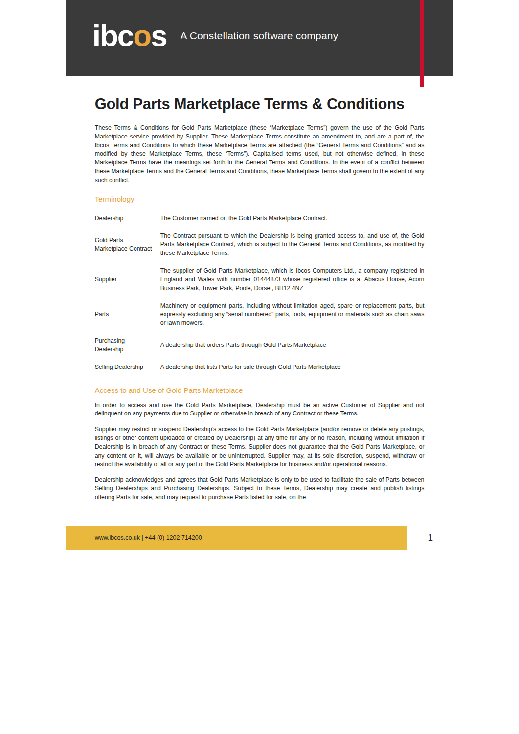ibcos
A Constellation software company
Gold Parts Marketplace Terms & Conditions
These Terms & Conditions for Gold Parts Marketplace (these “Marketplace Terms”) govern the use of the Gold Parts Marketplace service provided by Supplier. These Marketplace Terms constitute an amendment to, and are a part of, the Ibcos Terms and Conditions to which these Marketplace Terms are attached (the “General Terms and Conditions” and as modified by these Marketplace Terms, these “Terms”). Capitalised terms used, but not otherwise defined, in these Marketplace Terms have the meanings set forth in the General Terms and Conditions. In the event of a conflict between these Marketplace Terms and the General Terms and Conditions, these Marketplace Terms shall govern to the extent of any such conflict.
Terminology
| Dealership | The Customer named on the Gold Parts Marketplace Contract. |
| Gold Parts Marketplace Contract | The Contract pursuant to which the Dealership is being granted access to, and use of, the Gold Parts Marketplace Contract, which is subject to the General Terms and Conditions, as modified by these Marketplace Terms. |
| Supplier | The supplier of Gold Parts Marketplace, which is Ibcos Computers Ltd., a company registered in England and Wales with number 01444873 whose registered office is at Abacus House, Acorn Business Park, Tower Park, Poole, Dorset, BH12 4NZ |
| Parts | Machinery or equipment parts, including without limitation aged, spare or replacement parts, but expressly excluding any “serial numbered” parts, tools, equipment or materials such as chain saws or lawn mowers. |
| Purchasing Dealership | A dealership that orders Parts through Gold Parts Marketplace |
| Selling Dealership | A dealership that lists Parts for sale through Gold Parts Marketplace |
Access to and Use of Gold Parts Marketplace
In order to access and use the Gold Parts Marketplace, Dealership must be an active Customer of Supplier and not delinquent on any payments due to Supplier or otherwise in breach of any Contract or these Terms.
Supplier may restrict or suspend Dealership’s access to the Gold Parts Marketplace (and/or remove or delete any postings, listings or other content uploaded or created by Dealership) at any time for any or no reason, including without limitation if Dealership is in breach of any Contract or these Terms. Supplier does not guarantee that the Gold Parts Marketplace, or any content on it, will always be available or be uninterrupted. Supplier may, at its sole discretion, suspend, withdraw or restrict the availability of all or any part of the Gold Parts Marketplace for business and/or operational reasons.
Dealership acknowledges and agrees that Gold Parts Marketplace is only to be used to facilitate the sale of Parts between Selling Dealerships and Purchasing Dealerships. Subject to these Terms, Dealership may create and publish listings offering Parts for sale, and may request to purchase Parts listed for sale, on the
www.ibcos.co.uk | +44 (0) 1202 714200
1